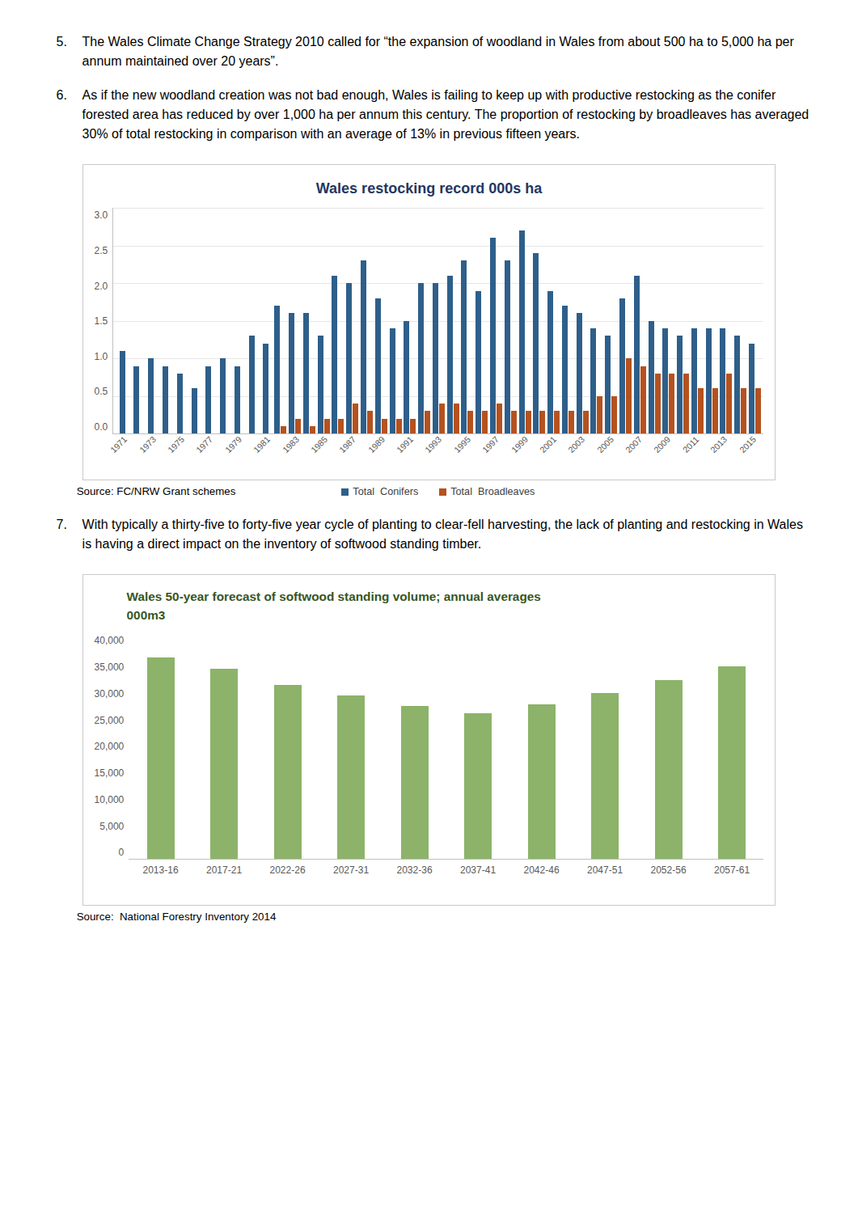The Wales Climate Change Strategy 2010 called for “the expansion of woodland in Wales from about 500 ha to 5,000 ha per annum maintained over 20 years”.
As if the new woodland creation was not bad enough, Wales is failing to keep up with productive restocking as the conifer forested area has reduced by over 1,000 ha per annum this century. The proportion of restocking by broadleaves has averaged 30% of total restocking in comparison with an average of 13% in previous fifteen years.
Wales restocking record 000s ha
3.0
2.5
2.0
1.5
1.0
0.5
0.0
1971 1973 1975 1977 1979 1981 1983 1985 1987 1989 1991 1993 1995 1997 1999 2001 2003 2005 2007 2009 2011 2013 2015
Total Conifers
Total Broadleaves
Source: FC/NRW Grant schemes
With typically a thirty-five to forty-five year cycle of planting to clear-fell harvesting, the lack of planting and restocking in Wales is having a direct impact on the inventory of softwood standing timber.
Wales 50-year forecast of softwood standing volume; annual averages
000m3
40,000
35,000
30,000
25,000
20,000
15,000
10,000
5,000
0
2013-16 2017-21 2022-26 2027-31 2032-36 2037-41 2042-46 2047-51 2052-56 2057-61
Source: National Forestry Inventory 2014